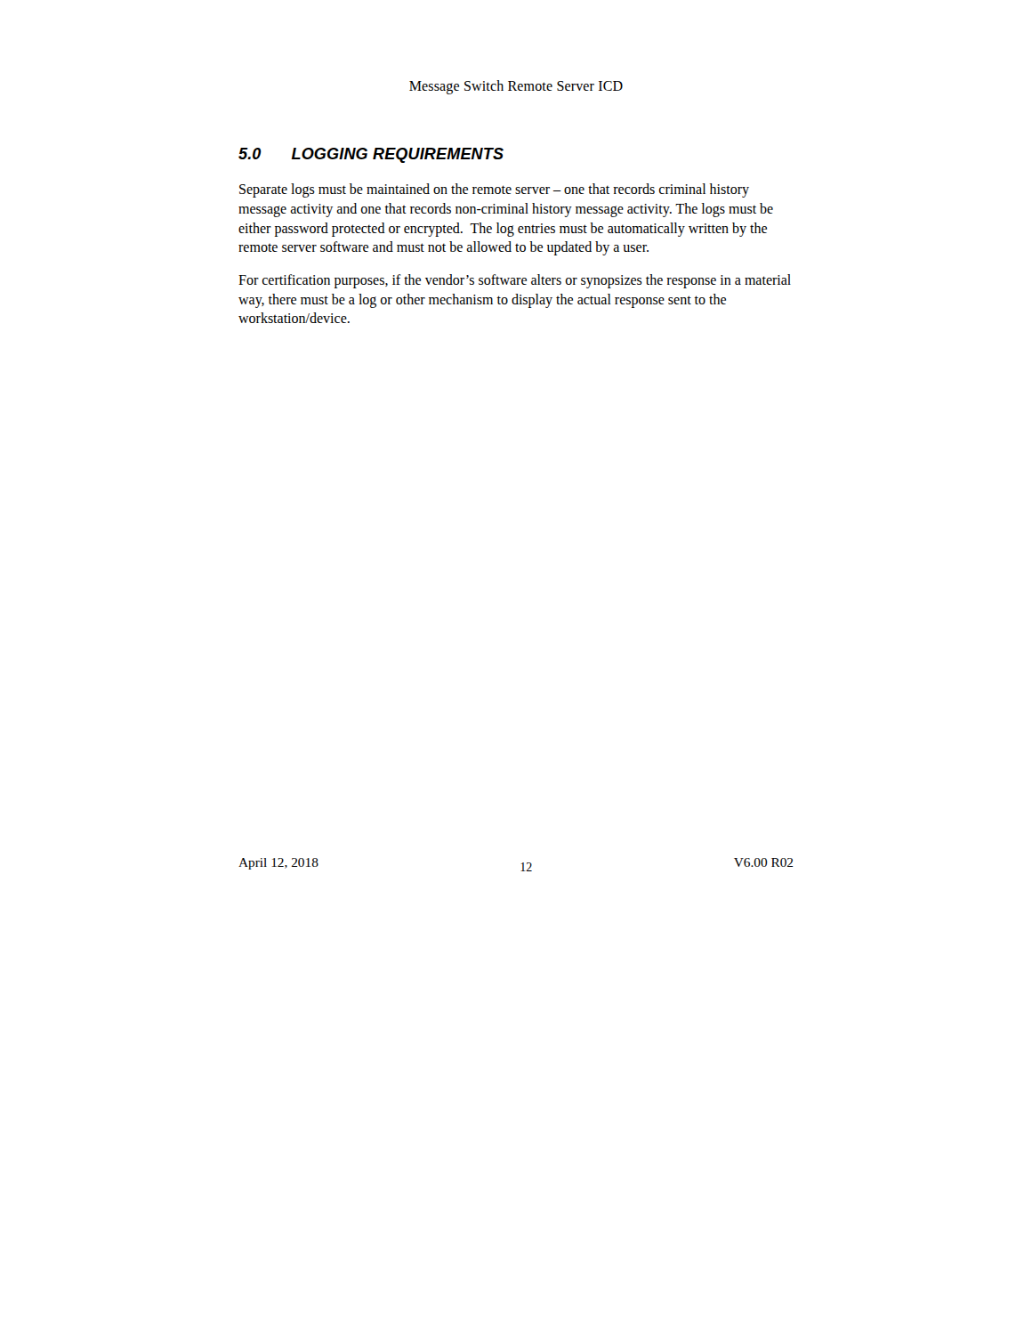Message Switch Remote Server ICD
5.0 LOGGING REQUIREMENTS
Separate logs must be maintained on the remote server – one that records criminal history message activity and one that records non-criminal history message activity. The logs must be either password protected or encrypted. The log entries must be automatically written by the remote server software and must not be allowed to be updated by a user.
For certification purposes, if the vendor’s software alters or synopsizes the response in a material way, there must be a log or other mechanism to display the actual response sent to the workstation/device.
April 12, 2018
12
V6.00 R02